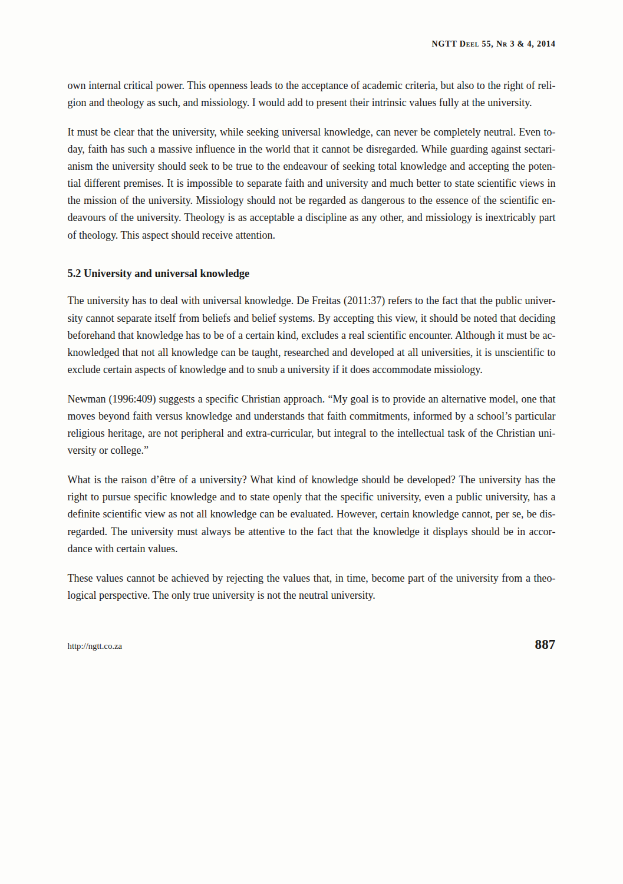NGTT Deel 55, Nr 3 & 4, 2014
own internal critical power. This openness leads to the acceptance of academic criteria, but also to the right of religion and theology as such, and missiology. I would add to present their intrinsic values fully at the university.
It must be clear that the university, while seeking universal knowledge, can never be completely neutral. Even today, faith has such a massive influence in the world that it cannot be disregarded. While guarding against sectarianism the university should seek to be true to the endeavour of seeking total knowledge and accepting the potential different premises. It is impossible to separate faith and university and much better to state scientific views in the mission of the university. Missiology should not be regarded as dangerous to the essence of the scientific endeavours of the university. Theology is as acceptable a discipline as any other, and missiology is inextricably part of theology. This aspect should receive attention.
5.2 University and universal knowledge
The university has to deal with universal knowledge. De Freitas (2011:37) refers to the fact that the public university cannot separate itself from beliefs and belief systems. By accepting this view, it should be noted that deciding beforehand that knowledge has to be of a certain kind, excludes a real scientific encounter. Although it must be acknowledged that not all knowledge can be taught, researched and developed at all universities, it is unscientific to exclude certain aspects of knowledge and to snub a university if it does accommodate missiology.
Newman (1996:409) suggests a specific Christian approach. “My goal is to provide an alternative model, one that moves beyond faith versus knowledge and understands that faith commitments, informed by a school’s particular religious heritage, are not peripheral and extra-curricular, but integral to the intellectual task of the Christian university or college.”
What is the raison d’être of a university? What kind of knowledge should be developed? The university has the right to pursue specific knowledge and to state openly that the specific university, even a public university, has a definite scientific view as not all knowledge can be evaluated. However, certain knowledge cannot, per se, be disregarded. The university must always be attentive to the fact that the knowledge it displays should be in accordance with certain values.
These values cannot be achieved by rejecting the values that, in time, become part of the university from a theological perspective. The only true university is not the neutral university.
http://ngtt.co.za 887